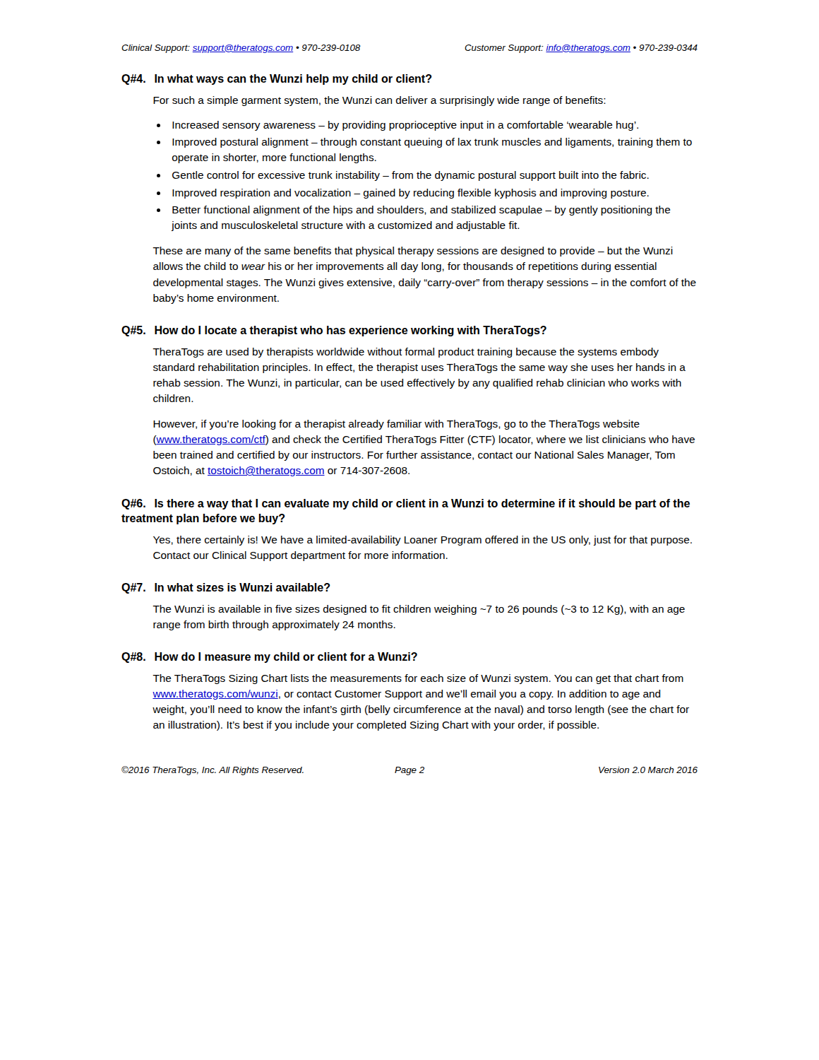Clinical Support: support@theratogs.com • 970-239-0108 Customer Support: info@theratogs.com • 970-239-0344
Q#4. In what ways can the Wunzi help my child or client?
For such a simple garment system, the Wunzi can deliver a surprisingly wide range of benefits:
Increased sensory awareness – by providing proprioceptive input in a comfortable ‘wearable hug’.
Improved postural alignment – through constant queuing of lax trunk muscles and ligaments, training them to operate in shorter, more functional lengths.
Gentle control for excessive trunk instability – from the dynamic postural support built into the fabric.
Improved respiration and vocalization – gained by reducing flexible kyphosis and improving posture.
Better functional alignment of the hips and shoulders, and stabilized scapulae – by gently positioning the joints and musculoskeletal structure with a customized and adjustable fit.
These are many of the same benefits that physical therapy sessions are designed to provide – but the Wunzi allows the child to wear his or her improvements all day long, for thousands of repetitions during essential developmental stages. The Wunzi gives extensive, daily “carry-over” from therapy sessions – in the comfort of the baby’s home environment.
Q#5. How do I locate a therapist who has experience working with TheraTogs?
TheraTogs are used by therapists worldwide without formal product training because the systems embody standard rehabilitation principles. In effect, the therapist uses TheraTogs the same way she uses her hands in a rehab session. The Wunzi, in particular, can be used effectively by any qualified rehab clinician who works with children.
However, if you’re looking for a therapist already familiar with TheraTogs, go to the TheraTogs website (www.theratogs.com/ctf) and check the Certified TheraTogs Fitter (CTF) locator, where we list clinicians who have been trained and certified by our instructors. For further assistance, contact our National Sales Manager, Tom Ostoich, at tostoich@theratogs.com or 714-307-2608.
Q#6. Is there a way that I can evaluate my child or client in a Wunzi to determine if it should be part of the treatment plan before we buy?
Yes, there certainly is! We have a limited-availability Loaner Program offered in the US only, just for that purpose. Contact our Clinical Support department for more information.
Q#7. In what sizes is Wunzi available?
The Wunzi is available in five sizes designed to fit children weighing ~7 to 26 pounds (~3 to 12 Kg), with an age range from birth through approximately 24 months.
Q#8. How do I measure my child or client for a Wunzi?
The TheraTogs Sizing Chart lists the measurements for each size of Wunzi system. You can get that chart from www.theratogs.com/wunzi, or contact Customer Support and we’ll email you a copy. In addition to age and weight, you’ll need to know the infant’s girth (belly circumference at the naval) and torso length (see the chart for an illustration). It’s best if you include your completed Sizing Chart with your order, if possible.
©2016 TheraTogs, Inc. All Rights Reserved. Page 2 Version 2.0 March 2016